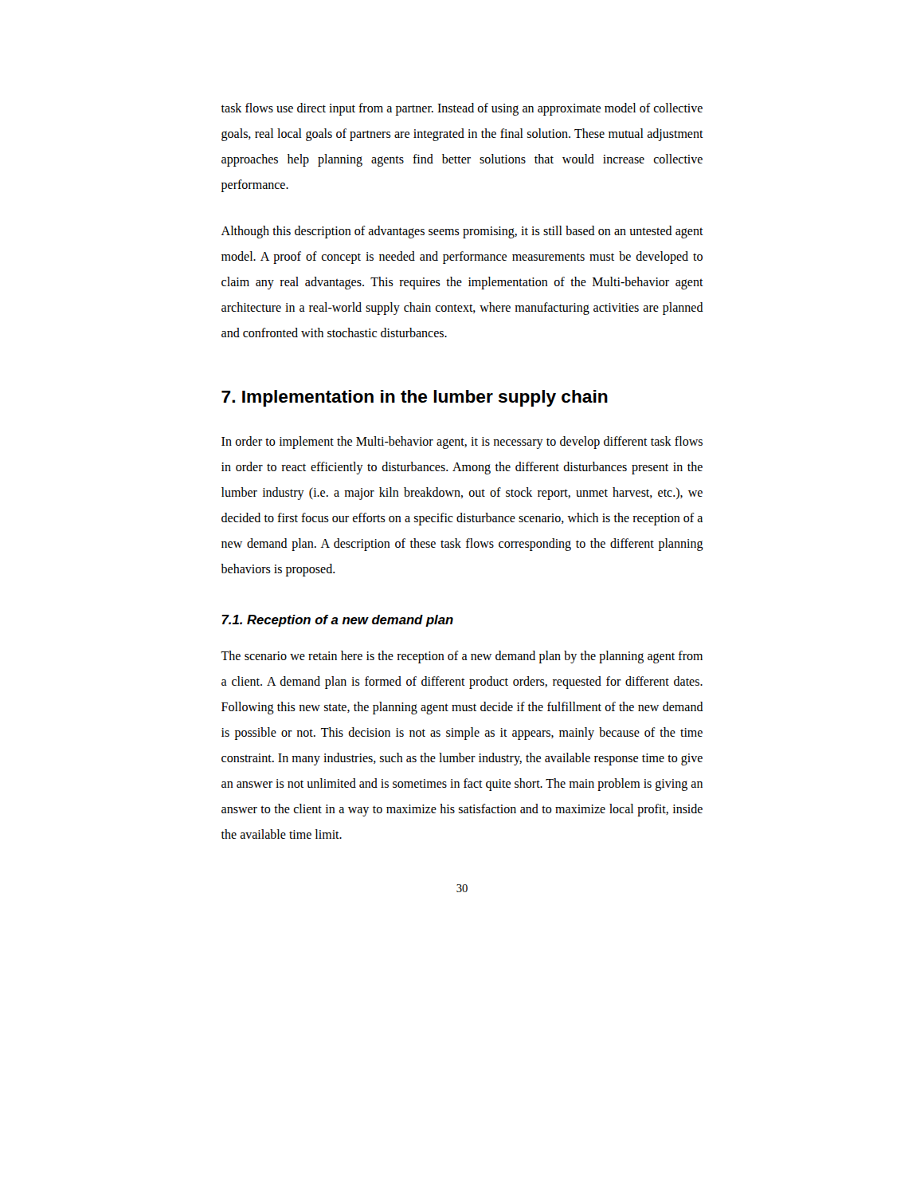task flows use direct input from a partner. Instead of using an approximate model of collective goals, real local goals of partners are integrated in the final solution. These mutual adjustment approaches help planning agents find better solutions that would increase collective performance.
Although this description of advantages seems promising, it is still based on an untested agent model. A proof of concept is needed and performance measurements must be developed to claim any real advantages. This requires the implementation of the Multi-behavior agent architecture in a real-world supply chain context, where manufacturing activities are planned and confronted with stochastic disturbances.
7. Implementation in the lumber supply chain
In order to implement the Multi-behavior agent, it is necessary to develop different task flows in order to react efficiently to disturbances. Among the different disturbances present in the lumber industry (i.e. a major kiln breakdown, out of stock report, unmet harvest, etc.), we decided to first focus our efforts on a specific disturbance scenario, which is the reception of a new demand plan. A description of these task flows corresponding to the different planning behaviors is proposed.
7.1. Reception of a new demand plan
The scenario we retain here is the reception of a new demand plan by the planning agent from a client. A demand plan is formed of different product orders, requested for different dates. Following this new state, the planning agent must decide if the fulfillment of the new demand is possible or not. This decision is not as simple as it appears, mainly because of the time constraint. In many industries, such as the lumber industry, the available response time to give an answer is not unlimited and is sometimes in fact quite short. The main problem is giving an answer to the client in a way to maximize his satisfaction and to maximize local profit, inside the available time limit.
30